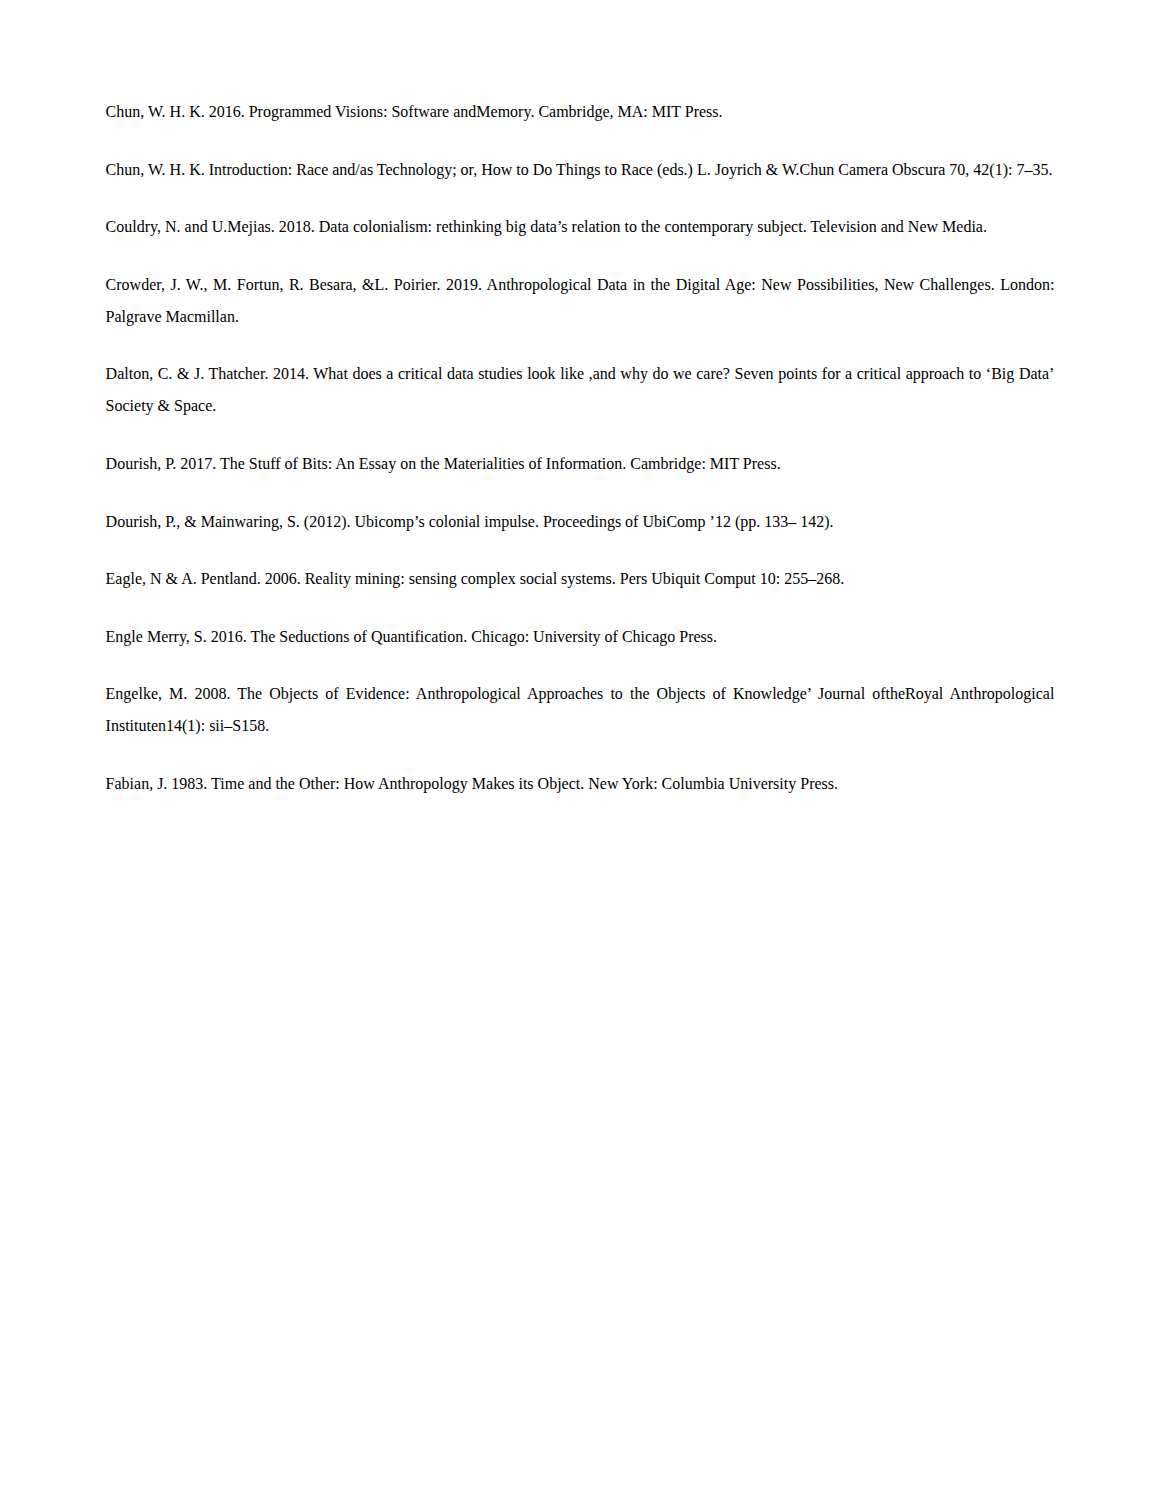Chun, W. H. K. 2016. Programmed Visions: Software andMemory. Cambridge, MA: MIT Press.
Chun, W. H. K. Introduction: Race and/as Technology; or, How to Do Things to Race (eds.) L. Joyrich & W.Chun Camera Obscura 70, 42(1): 7–35.
Couldry, N. and U.Mejias. 2018. Data colonialism: rethinking big data’s relation to the contemporary subject. Television and New Media.
Crowder, J. W., M. Fortun, R. Besara, &L. Poirier. 2019. Anthropological Data in the Digital Age: New Possibilities, New Challenges. London: Palgrave Macmillan.
Dalton, C. & J. Thatcher. 2014. What does a critical data studies look like ,and why do we care? Seven points for a critical approach to ‘Big Data’ Society & Space.
Dourish, P. 2017. The Stuff of Bits: An Essay on the Materialities of Information. Cambridge: MIT Press.
Dourish, P., & Mainwaring, S. (2012). Ubicomp’s colonial impulse. Proceedings of UbiComp ’12 (pp. 133– 142).
Eagle, N & A. Pentland. 2006. Reality mining: sensing complex social systems. Pers Ubiquit Comput 10: 255–268.
Engle Merry, S. 2016. The Seductions of Quantification. Chicago: University of Chicago Press.
Engelke, M. 2008. The Objects of Evidence: Anthropological Approaches to the Objects of Knowledge’ Journal oftheRoyal Anthropological Instituten14(1): sii–S158.
Fabian, J. 1983. Time and the Other: How Anthropology Makes its Object. New York: Columbia University Press.